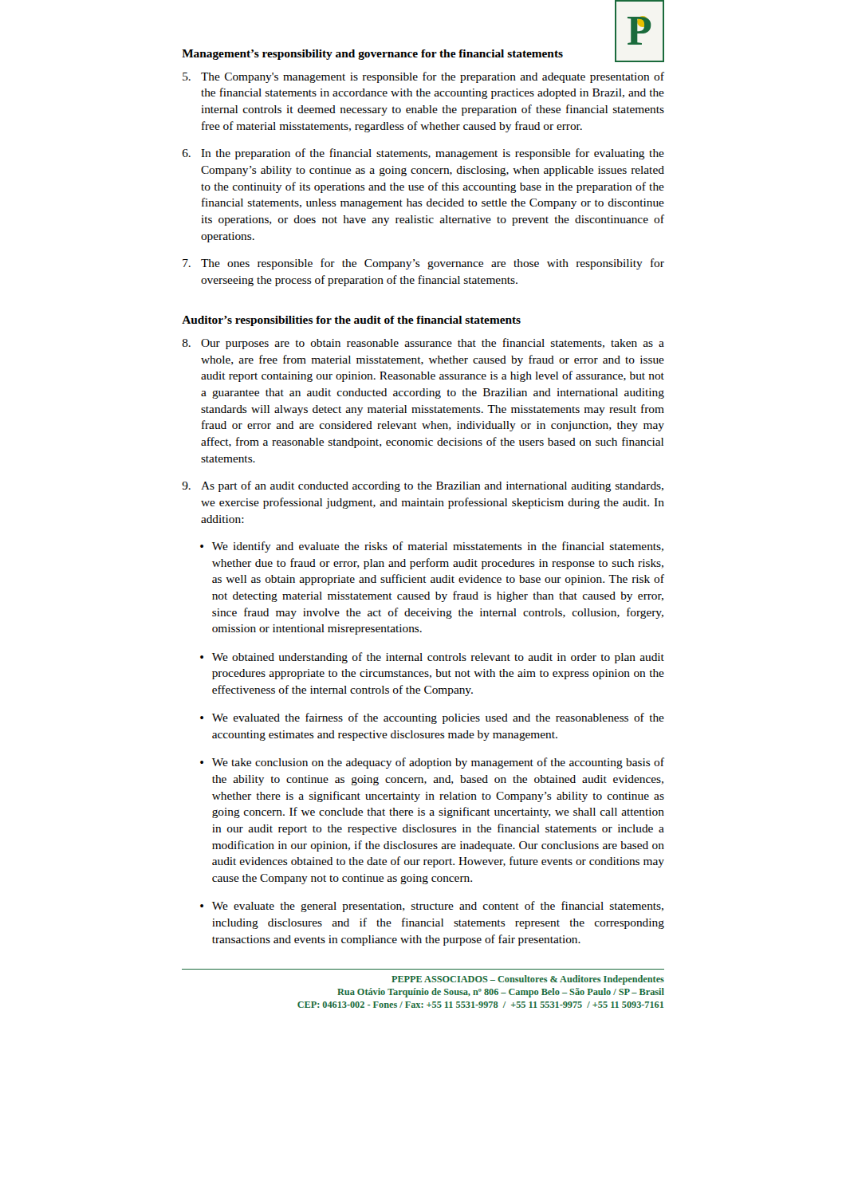P
Management’s responsibility and governance for the financial statements
5. The Company's management is responsible for the preparation and adequate presentation of the financial statements in accordance with the accounting practices adopted in Brazil, and the internal controls it deemed necessary to enable the preparation of these financial statements free of material misstatements, regardless of whether caused by fraud or error.
6. In the preparation of the financial statements, management is responsible for evaluating the Company’s ability to continue as a going concern, disclosing, when applicable issues related to the continuity of its operations and the use of this accounting base in the preparation of the financial statements, unless management has decided to settle the Company or to discontinue its operations, or does not have any realistic alternative to prevent the discontinuance of operations.
7. The ones responsible for the Company’s governance are those with responsibility for overseeing the process of preparation of the financial statements.
Auditor’s responsibilities for the audit of the financial statements
8. Our purposes are to obtain reasonable assurance that the financial statements, taken as a whole, are free from material misstatement, whether caused by fraud or error and to issue audit report containing our opinion. Reasonable assurance is a high level of assurance, but not a guarantee that an audit conducted according to the Brazilian and international auditing standards will always detect any material misstatements. The misstatements may result from fraud or error and are considered relevant when, individually or in conjunction, they may affect, from a reasonable standpoint, economic decisions of the users based on such financial statements.
9. As part of an audit conducted according to the Brazilian and international auditing standards, we exercise professional judgment, and maintain professional skepticism during the audit. In addition:
We identify and evaluate the risks of material misstatements in the financial statements, whether due to fraud or error, plan and perform audit procedures in response to such risks, as well as obtain appropriate and sufficient audit evidence to base our opinion. The risk of not detecting material misstatement caused by fraud is higher than that caused by error, since fraud may involve the act of deceiving the internal controls, collusion, forgery, omission or intentional misrepresentations.
We obtained understanding of the internal controls relevant to audit in order to plan audit procedures appropriate to the circumstances, but not with the aim to express opinion on the effectiveness of the internal controls of the Company.
We evaluated the fairness of the accounting policies used and the reasonableness of the accounting estimates and respective disclosures made by management.
We take conclusion on the adequacy of adoption by management of the accounting basis of the ability to continue as going concern, and, based on the obtained audit evidences, whether there is a significant uncertainty in relation to Company’s ability to continue as going concern. If we conclude that there is a significant uncertainty, we shall call attention in our audit report to the respective disclosures in the financial statements or include a modification in our opinion, if the disclosures are inadequate. Our conclusions are based on audit evidences obtained to the date of our report. However, future events or conditions may cause the Company not to continue as going concern.
We evaluate the general presentation, structure and content of the financial statements, including disclosures and if the financial statements represent the corresponding transactions and events in compliance with the purpose of fair presentation.
PEPPE ASSOCIADOS – Consultores & Auditores Independentes Rua Otávio Tarquínio de Sousa, nº 806 – Campo Belo – São Paulo / SP – Brasil CEP: 04613-002 - Fones / Fax: +55 11 5531-9978 / +55 11 5531-9975 / +55 11 5093-7161